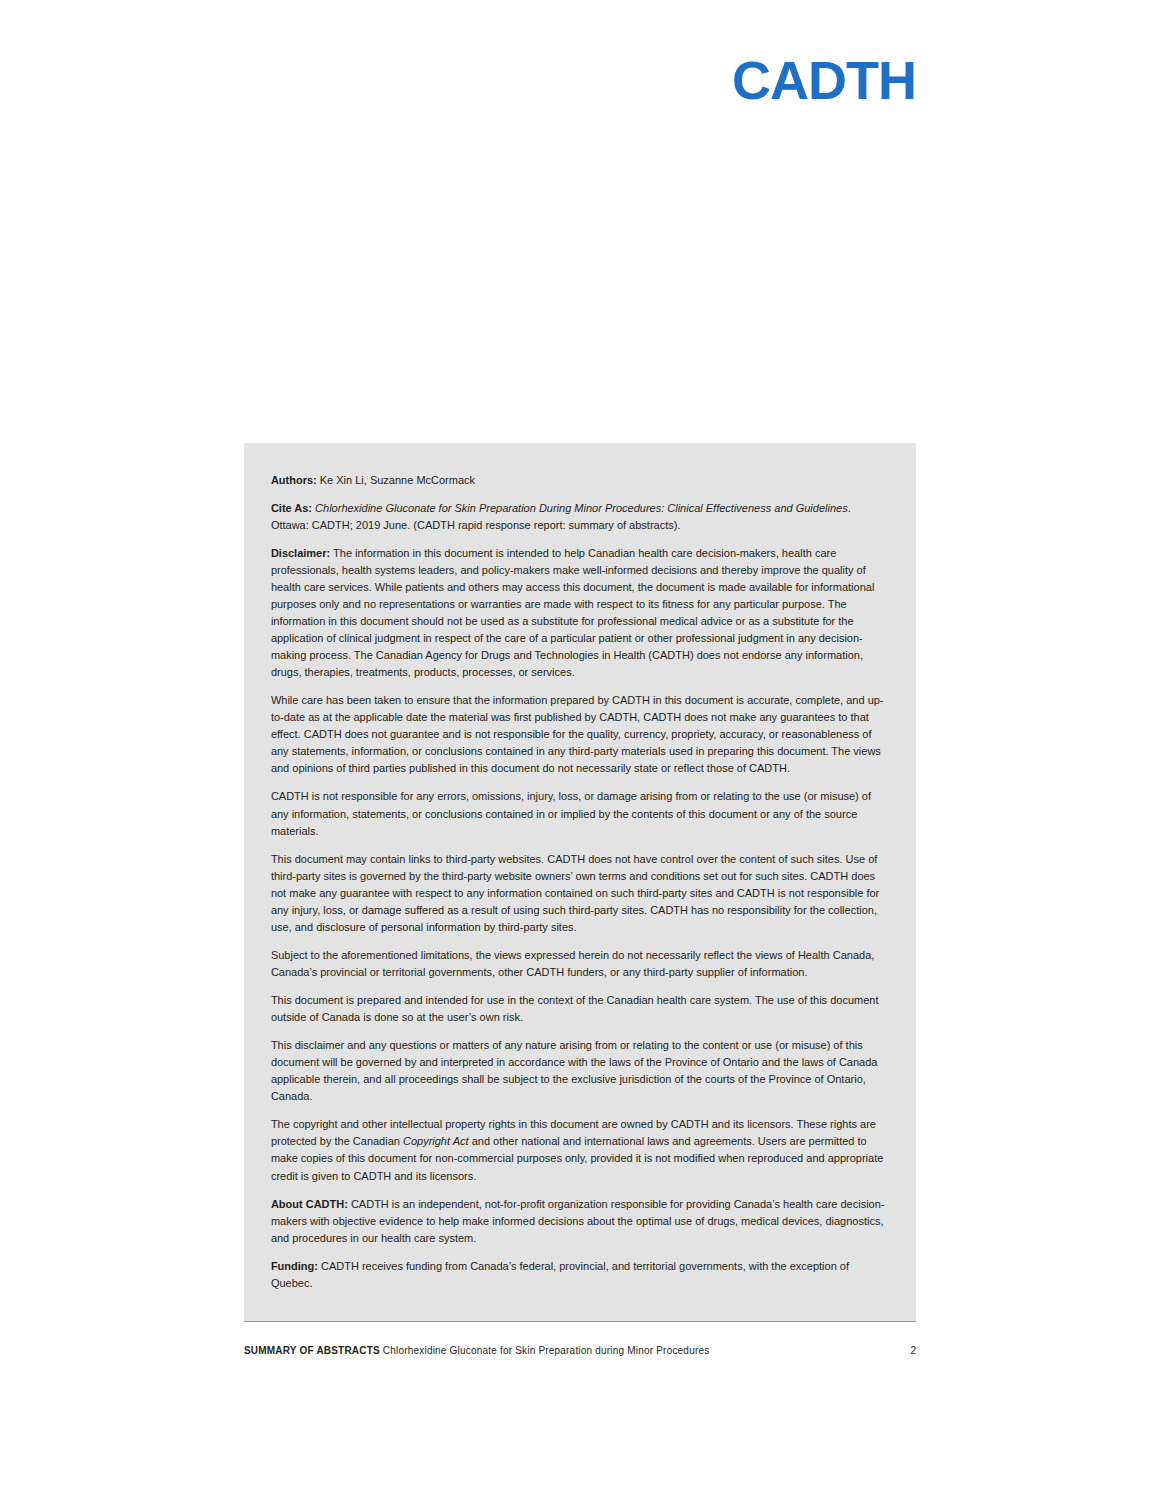CADTH
Authors: Ke Xin Li, Suzanne McCormack
Cite As: Chlorhexidine Gluconate for Skin Preparation During Minor Procedures: Clinical Effectiveness and Guidelines. Ottawa: CADTH; 2019 June. (CADTH rapid response report: summary of abstracts).
Disclaimer: The information in this document is intended to help Canadian health care decision-makers, health care professionals, health systems leaders, and policy-makers make well-informed decisions and thereby improve the quality of health care services. While patients and others may access this document, the document is made available for informational purposes only and no representations or warranties are made with respect to its fitness for any particular purpose. The information in this document should not be used as a substitute for professional medical advice or as a substitute for the application of clinical judgment in respect of the care of a particular patient or other professional judgment in any decision-making process. The Canadian Agency for Drugs and Technologies in Health (CADTH) does not endorse any information, drugs, therapies, treatments, products, processes, or services.
While care has been taken to ensure that the information prepared by CADTH in this document is accurate, complete, and up-to-date as at the applicable date the material was first published by CADTH, CADTH does not make any guarantees to that effect. CADTH does not guarantee and is not responsible for the quality, currency, propriety, accuracy, or reasonableness of any statements, information, or conclusions contained in any third-party materials used in preparing this document. The views and opinions of third parties published in this document do not necessarily state or reflect those of CADTH.
CADTH is not responsible for any errors, omissions, injury, loss, or damage arising from or relating to the use (or misuse) of any information, statements, or conclusions contained in or implied by the contents of this document or any of the source materials.
This document may contain links to third-party websites. CADTH does not have control over the content of such sites. Use of third-party sites is governed by the third-party website owners’ own terms and conditions set out for such sites. CADTH does not make any guarantee with respect to any information contained on such third-party sites and CADTH is not responsible for any injury, loss, or damage suffered as a result of using such third-party sites. CADTH has no responsibility for the collection, use, and disclosure of personal information by third-party sites.
Subject to the aforementioned limitations, the views expressed herein do not necessarily reflect the views of Health Canada, Canada’s provincial or territorial governments, other CADTH funders, or any third-party supplier of information.
This document is prepared and intended for use in the context of the Canadian health care system. The use of this document outside of Canada is done so at the user’s own risk.
This disclaimer and any questions or matters of any nature arising from or relating to the content or use (or misuse) of this document will be governed by and interpreted in accordance with the laws of the Province of Ontario and the laws of Canada applicable therein, and all proceedings shall be subject to the exclusive jurisdiction of the courts of the Province of Ontario, Canada.
The copyright and other intellectual property rights in this document are owned by CADTH and its licensors. These rights are protected by the Canadian Copyright Act and other national and international laws and agreements. Users are permitted to make copies of this document for non-commercial purposes only, provided it is not modified when reproduced and appropriate credit is given to CADTH and its licensors.
About CADTH: CADTH is an independent, not-for-profit organization responsible for providing Canada’s health care decision-makers with objective evidence to help make informed decisions about the optimal use of drugs, medical devices, diagnostics, and procedures in our health care system.
Funding: CADTH receives funding from Canada’s federal, provincial, and territorial governments, with the exception of Quebec.
SUMMARY OF ABSTRACTS Chlorhexidine Gluconate for Skin Preparation during Minor Procedures
2